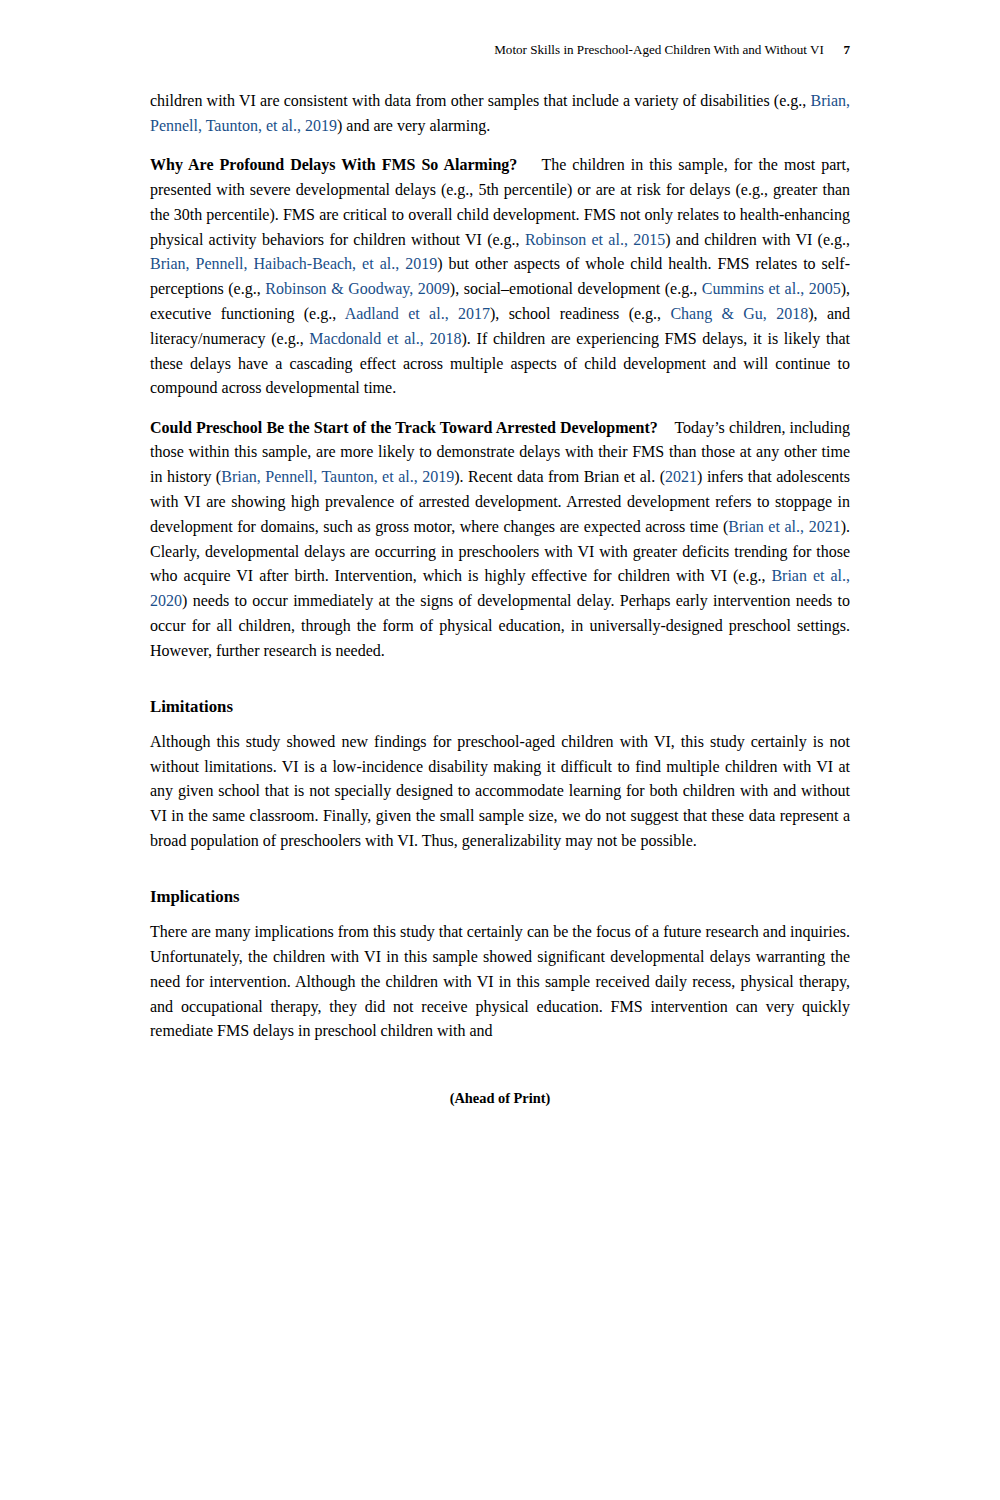Motor Skills in Preschool-Aged Children With and Without VI 7
children with VI are consistent with data from other samples that include a variety of disabilities (e.g., Brian, Pennell, Taunton, et al., 2019) and are very alarming.
Why Are Profound Delays With FMS So Alarming? The children in this sample, for the most part, presented with severe developmental delays (e.g., 5th percentile) or are at risk for delays (e.g., greater than the 30th percentile). FMS are critical to overall child development. FMS not only relates to health-enhancing physical activity behaviors for children without VI (e.g., Robinson et al., 2015) and children with VI (e.g., Brian, Pennell, Haibach-Beach, et al., 2019) but other aspects of whole child health. FMS relates to self-perceptions (e.g., Robinson & Goodway, 2009), social–emotional development (e.g., Cummins et al., 2005), executive functioning (e.g., Aadland et al., 2017), school readiness (e.g., Chang & Gu, 2018), and literacy/numeracy (e.g., Macdonald et al., 2018). If children are experiencing FMS delays, it is likely that these delays have a cascading effect across multiple aspects of child development and will continue to compound across developmental time.
Could Preschool Be the Start of the Track Toward Arrested Development? Today’s children, including those within this sample, are more likely to demonstrate delays with their FMS than those at any other time in history (Brian, Pennell, Taunton, et al., 2019). Recent data from Brian et al. (2021) infers that adolescents with VI are showing high prevalence of arrested development. Arrested development refers to stoppage in development for domains, such as gross motor, where changes are expected across time (Brian et al., 2021). Clearly, developmental delays are occurring in preschoolers with VI with greater deficits trending for those who acquire VI after birth. Intervention, which is highly effective for children with VI (e.g., Brian et al., 2020) needs to occur immediately at the signs of developmental delay. Perhaps early intervention needs to occur for all children, through the form of physical education, in universally-designed preschool settings. However, further research is needed.
Limitations
Although this study showed new findings for preschool-aged children with VI, this study certainly is not without limitations. VI is a low-incidence disability making it difficult to find multiple children with VI at any given school that is not specially designed to accommodate learning for both children with and without VI in the same classroom. Finally, given the small sample size, we do not suggest that these data represent a broad population of preschoolers with VI. Thus, generalizability may not be possible.
Implications
There are many implications from this study that certainly can be the focus of a future research and inquiries. Unfortunately, the children with VI in this sample showed significant developmental delays warranting the need for intervention. Although the children with VI in this sample received daily recess, physical therapy, and occupational therapy, they did not receive physical education. FMS intervention can very quickly remediate FMS delays in preschool children with and
(Ahead of Print)